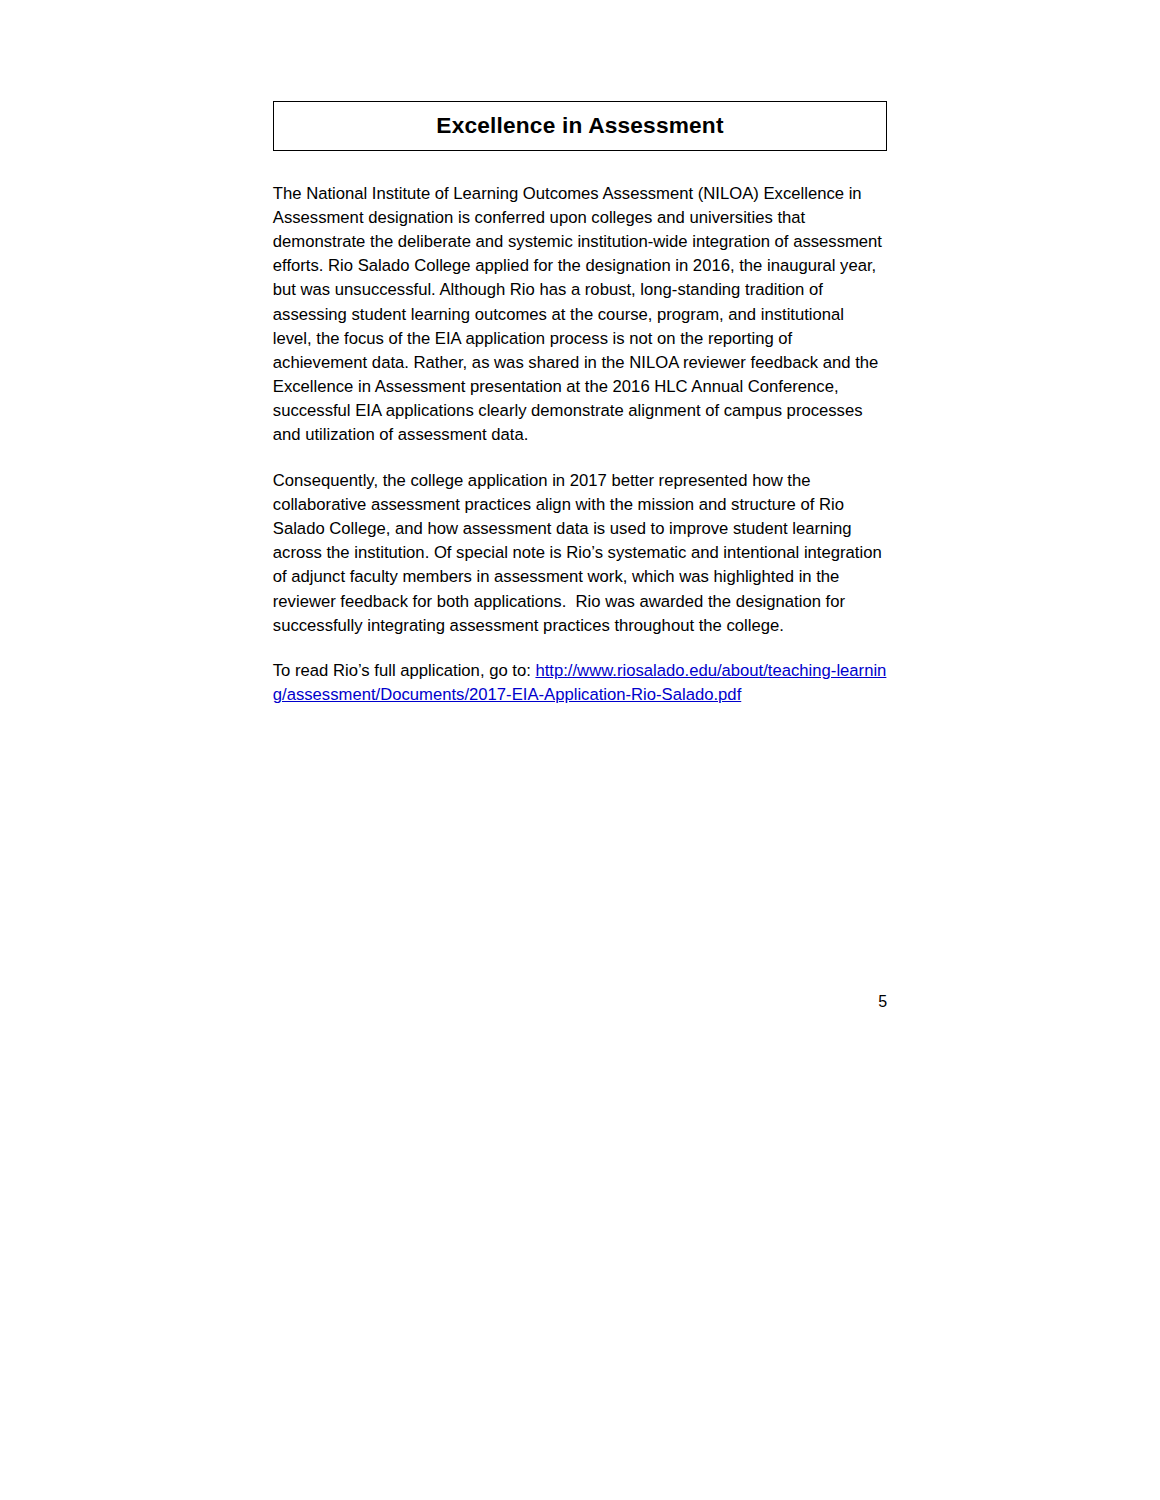Excellence in Assessment
The National Institute of Learning Outcomes Assessment (NILOA) Excellence in Assessment designation is conferred upon colleges and universities that demonstrate the deliberate and systemic institution-wide integration of assessment efforts. Rio Salado College applied for the designation in 2016, the inaugural year, but was unsuccessful. Although Rio has a robust, long-standing tradition of assessing student learning outcomes at the course, program, and institutional level, the focus of the EIA application process is not on the reporting of achievement data. Rather, as was shared in the NILOA reviewer feedback and the Excellence in Assessment presentation at the 2016 HLC Annual Conference, successful EIA applications clearly demonstrate alignment of campus processes and utilization of assessment data.
Consequently, the college application in 2017 better represented how the collaborative assessment practices align with the mission and structure of Rio Salado College, and how assessment data is used to improve student learning across the institution. Of special note is Rio’s systematic and intentional integration of adjunct faculty members in assessment work, which was highlighted in the reviewer feedback for both applications. Rio was awarded the designation for successfully integrating assessment practices throughout the college.
To read Rio’s full application, go to: http://www.riosalado.edu/about/teaching-learning/assessment/Documents/2017-EIA-Application-Rio-Salado.pdf
5